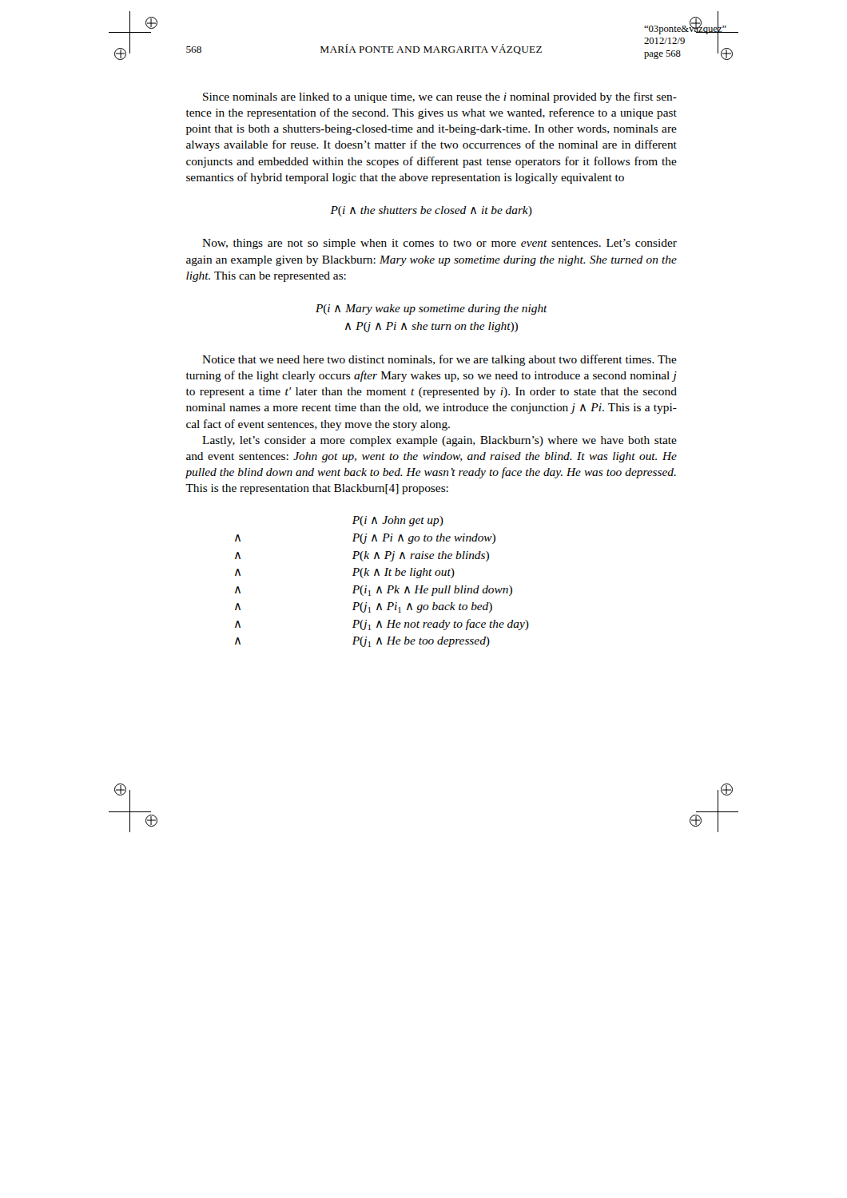“03ponte&vazquez”
2012/12/9
page 568
568 MARÍA PONTE AND MARGARITA VÁZQUEZ
Since nominals are linked to a unique time, we can reuse the i nominal provided by the first sentence in the representation of the second. This gives us what we wanted, reference to a unique past point that is both a shutters-being-closed-time and it-being-dark-time. In other words, nominals are always available for reuse. It doesn’t matter if the two occurrences of the nominal are in different conjuncts and embedded within the scopes of different past tense operators for it follows from the semantics of hybrid temporal logic that the above representation is logically equivalent to
P(i ∧ the shutters be closed ∧ it be dark)
Now, things are not so simple when it comes to two or more event sentences. Let’s consider again an example given by Blackburn: Mary woke up sometime during the night. She turned on the light. This can be represented as:
P(i ∧ Mary wake up sometime during the night ∧ P(j ∧ Pi ∧ she turn on the light))
Notice that we need here two distinct nominals, for we are talking about two different times. The turning of the light clearly occurs after Mary wakes up, so we need to introduce a second nominal j to represent a time t′ later than the moment t (represented by i). In order to state that the second nominal names a more recent time than the old, we introduce the conjunction j ∧ Pi. This is a typical fact of event sentences, they move the story along.
Lastly, let’s consider a more complex example (again, Blackburn’s) where we have both state and event sentences: John got up, went to the window, and raised the blind. It was light out. He pulled the blind down and went back to bed. He wasn’t ready to face the day. He was too depressed. This is the representation that Blackburn[4] proposes:
| | P ( i ∧ John get up ) |
| ∧ | P ( j ∧ Pi ∧ go to the window ) |
| ∧ | P ( k ∧ Pj ∧ raise the blinds ) |
| ∧ | P ( k ∧ It be light out ) |
| ∧ | P ( i 1 ∧ Pk ∧ He pull blind down ) |
| ∧ | P ( j 1 ∧ Pi 1 ∧ go back to bed ) |
| ∧ | P ( j 1 ∧ He not ready to face the day ) |
| ∧ | P ( j 1 ∧ He be too depressed ) |